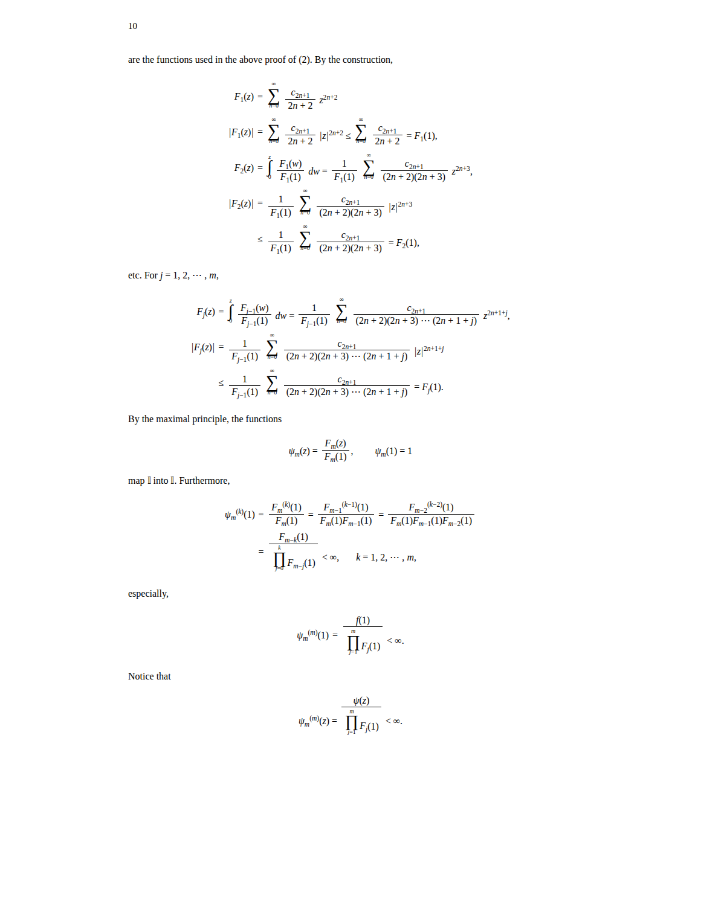10
are the functions used in the above proof of (2). By the construction,
| F 1 ( z ) | = | ∞ ∑ n =0 c 2 n +1 2 n + 2 z 2 n +2 |
| / F 1 ( z ) / | = | ∞ ∑ n =0 c 2 n +1 2 n + 2 / z / 2 n +2 ≤ ∞ ∑ n =0 c 2 n +1 2 n + 2 = F 1 (1), |
| F 2 ( z ) | = | z ∫ 0 F 1 ( w ) F 1 (1) dw = 1 F 1 (1) ∞ ∑ n =0 c 2 n +1 (2 n + 2)(2 n + 3) z 2 n +3 , |
| / F 2 ( z ) / | = | 1 F 1 (1) ∞ ∑ n =0 c 2 n +1 (2 n + 2)(2 n + 3) / z / 2 n +3 |
| | ≤ | 1 F 1 (1) ∞ ∑ n =0 c 2 n +1 (2 n + 2)(2 n + 3) = F 2 (1), |
etc. For j = 1, 2, ⋯ , m,
| F j ( z ) | = | z ∫ 0 F j −1 ( w ) F j −1 (1) dw = 1 F j −1 (1) ∞ ∑ n =0 c 2 n +1 (2 n + 2)(2 n + 3) ⋯ (2 n + 1 + j ) z 2 n +1+ j , |
| / F j ( z ) / | = | 1 F j −1 (1) ∞ ∑ n =0 c 2 n +1 (2 n + 2)(2 n + 3) ⋯ (2 n + 1 + j ) / z / 2 n +1+ j |
| | ≤ | 1 F j −1 (1) ∞ ∑ n =0 c 2 n +1 (2 n + 2)(2 n + 3) ⋯ (2 n + 1 + j ) = F j (1). |
By the maximal principle, the functions
ψm(z) = Fm(z) Fm(1), ψm(1) = 1
map 𝕀 into 𝕀. Furthermore,
| ψ m ( k ) (1) | = | F m ( k ) (1) F m (1) = F m −1 ( k −1) (1) F m (1) F m −1 (1) = F m −2 ( k −2) (1) F m (1) F m −1 (1) F m −2 (1) |
| | = | F m − k (1) k ∏ j =0 F m − j (1) < ∞, k = 1, 2, ⋯ , m , |
especially,
| ψ m ( m ) (1) | = | f (1) m ∏ j =1 F j (1) < ∞. |
Notice that
ψm(m)(z) = ψ(z) m∏j=1 Fj(1) < ∞.